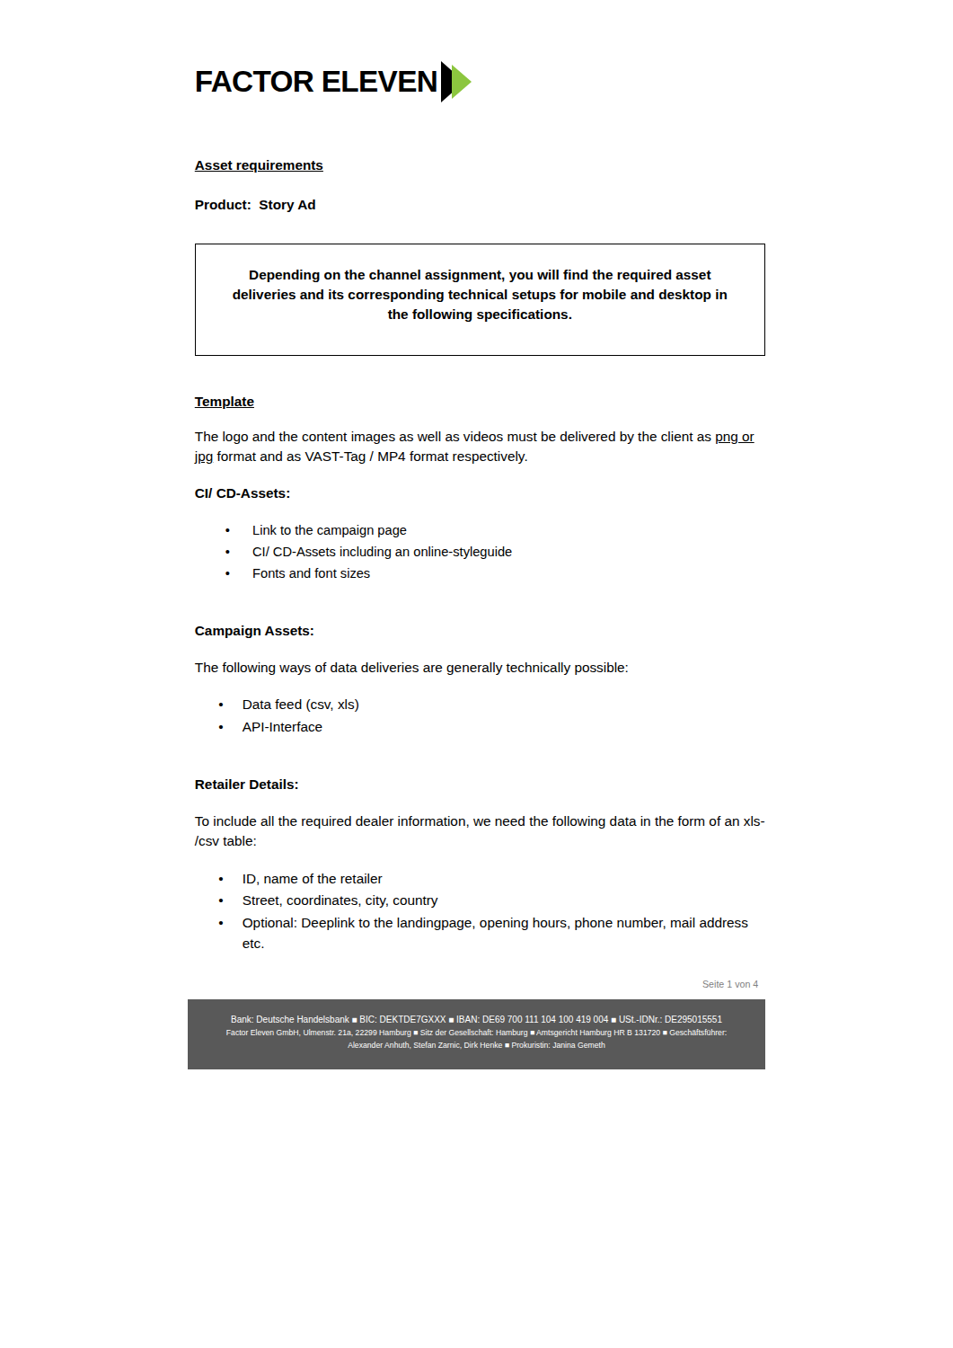FACTOR ELEVEN
Asset requirements
Product: Story Ad
Depending on the channel assignment, you will find the required asset deliveries and its corresponding technical setups for mobile and desktop in the following specifications.
Template
The logo and the content images as well as videos must be delivered by the client as png or jpg format and as VAST-Tag / MP4 format respectively.
CI/ CD-Assets:
Link to the campaign page
CI/ CD-Assets including an online-styleguide
Fonts and font sizes
Campaign Assets:
The following ways of data deliveries are generally technically possible:
Data feed (csv, xls)
API-Interface
Retailer Details:
To include all the required dealer information, we need the following data in the form of an xls- /csv table:
ID, name of the retailer
Street, coordinates, city, country
Optional: Deeplink to the landingpage, opening hours, phone number, mail address etc.
Seite 1 von 4
Bank: Deutsche Handelsbank ■ BIC: DEKTDE7GXXX ■ IBAN: DE69 700 111 104 100 419 004 ■ USt.-IDNr.: DE295015551
Factor Eleven GmbH, Ulmenstr. 21a, 22299 Hamburg ■ Sitz der Gesellschaft: Hamburg ■ Amtsgericht Hamburg HR B 131720 ■ Geschäftsführer: Alexander Anhuth, Stefan Zarnic, Dirk Henke ■ Prokuristin: Janina Gemeth